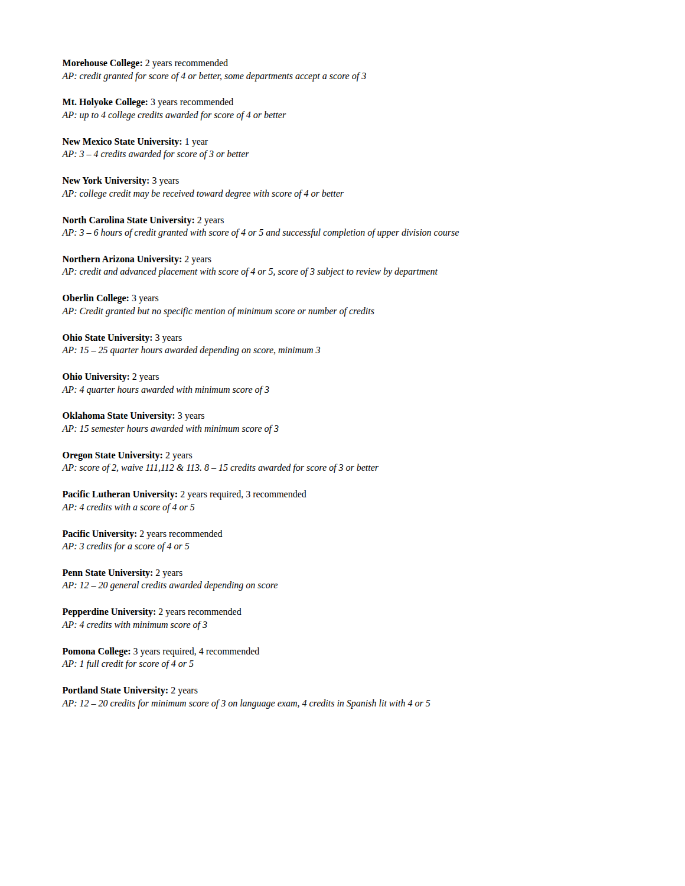Morehouse College: 2 years recommended AP: credit granted for score of 4 or better, some departments accept a score of 3
Mt. Holyoke College: 3 years recommended AP: up to 4 college credits awarded for score of 4 or better
New Mexico State University: 1 year AP: 3 – 4 credits awarded for score of 3 or better
New York University: 3 years AP: college credit may be received toward degree with score of 4 or better
North Carolina State University: 2 years AP: 3 – 6 hours of credit granted with score of 4 or 5 and successful completion of upper division course
Northern Arizona University: 2 years AP: credit and advanced placement with score of 4 or 5, score of 3 subject to review by department
Oberlin College: 3 years AP: Credit granted but no specific mention of minimum score or number of credits
Ohio State University: 3 years AP: 15 – 25 quarter hours awarded depending on score, minimum 3
Ohio University: 2 years AP: 4 quarter hours awarded with minimum score of 3
Oklahoma State University: 3 years AP: 15 semester hours awarded with minimum score of 3
Oregon State University: 2 years AP: score of 2, waive 111,112 & 113. 8 – 15 credits awarded for score of 3 or better
Pacific Lutheran University: 2 years required, 3 recommended AP: 4 credits with a score of 4 or 5
Pacific University: 2 years recommended AP: 3 credits for a score of 4 or 5
Penn State University: 2 years AP: 12 – 20 general credits awarded depending on score
Pepperdine University: 2 years recommended AP: 4 credits with minimum score of 3
Pomona College: 3 years required, 4 recommended AP: 1 full credit for score of 4 or 5
Portland State University: 2 years AP: 12 – 20 credits for minimum score of 3 on language exam, 4 credits in Spanish lit with 4 or 5